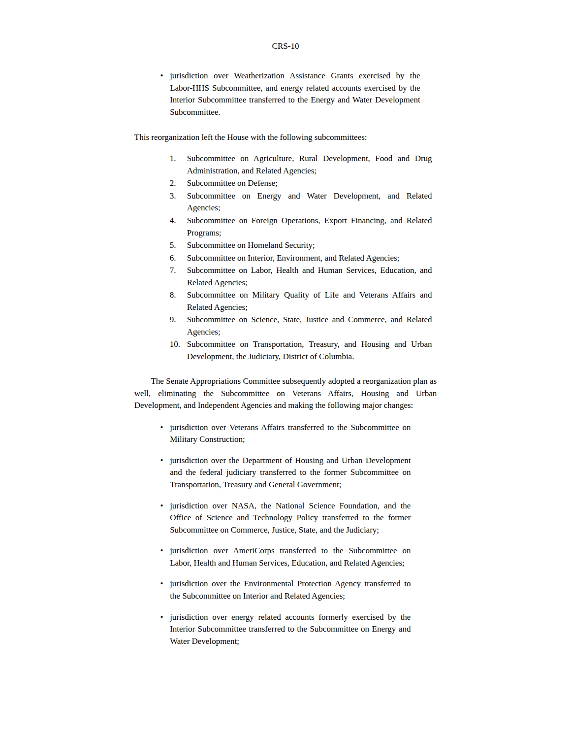CRS-10
jurisdiction over Weatherization Assistance Grants exercised by the Labor-HHS Subcommittee, and energy related accounts exercised by the Interior Subcommittee transferred to the Energy and Water Development Subcommittee.
This reorganization left the House with the following subcommittees:
Subcommittee on Agriculture, Rural Development, Food and Drug Administration, and Related Agencies;
Subcommittee on Defense;
Subcommittee on Energy and Water Development, and Related Agencies;
Subcommittee on Foreign Operations, Export Financing, and Related Programs;
Subcommittee on Homeland Security;
Subcommittee on Interior, Environment, and Related Agencies;
Subcommittee on Labor, Health and Human Services, Education, and Related Agencies;
Subcommittee on Military Quality of Life and Veterans Affairs and Related Agencies;
Subcommittee on Science, State, Justice and Commerce, and Related Agencies;
Subcommittee on Transportation, Treasury, and Housing and Urban Development, the Judiciary, District of Columbia.
The Senate Appropriations Committee subsequently adopted a reorganization plan as well, eliminating the Subcommittee on Veterans Affairs, Housing and Urban Development, and Independent Agencies and making the following major changes:
jurisdiction over Veterans Affairs transferred to the Subcommittee on Military Construction;
jurisdiction over the Department of Housing and Urban Development and the federal judiciary transferred to the former Subcommittee on Transportation, Treasury and General Government;
jurisdiction over NASA, the National Science Foundation, and the Office of Science and Technology Policy transferred to the former Subcommittee on Commerce, Justice, State, and the Judiciary;
jurisdiction over AmeriCorps transferred to the Subcommittee on Labor, Health and Human Services, Education, and Related Agencies;
jurisdiction over the Environmental Protection Agency transferred to the Subcommittee on Interior and Related Agencies;
jurisdiction over energy related accounts formerly exercised by the Interior Subcommittee transferred to the Subcommittee on Energy and Water Development;